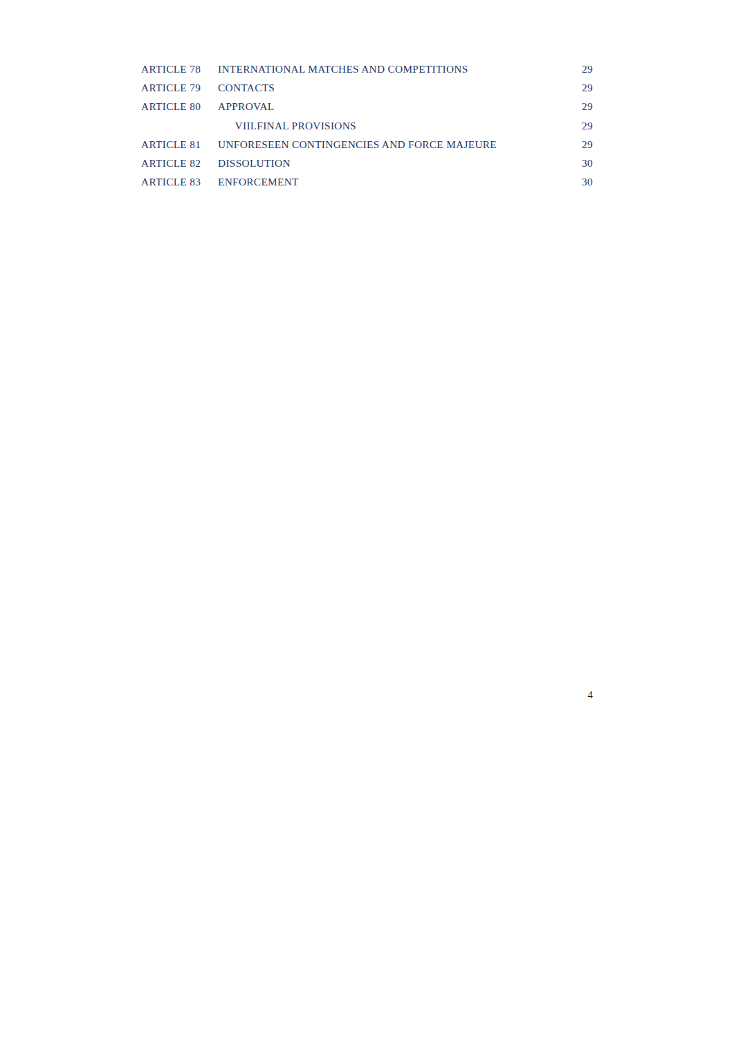| ARTICLE 78 | INTERNATIONAL MATCHES AND COMPETITIONS | 29 |
| ARTICLE 79 | CONTACTS | 29 |
| ARTICLE 80 | APPROVAL | 29 |
| | VIII.FINAL PROVISIONS | 29 |
| ARTICLE 81 | UNFORESEEN CONTINGENCIES AND FORCE MAJEURE | 29 |
| ARTICLE 82 | DISSOLUTION | 30 |
| ARTICLE 83 | ENFORCEMENT | 30 |
4